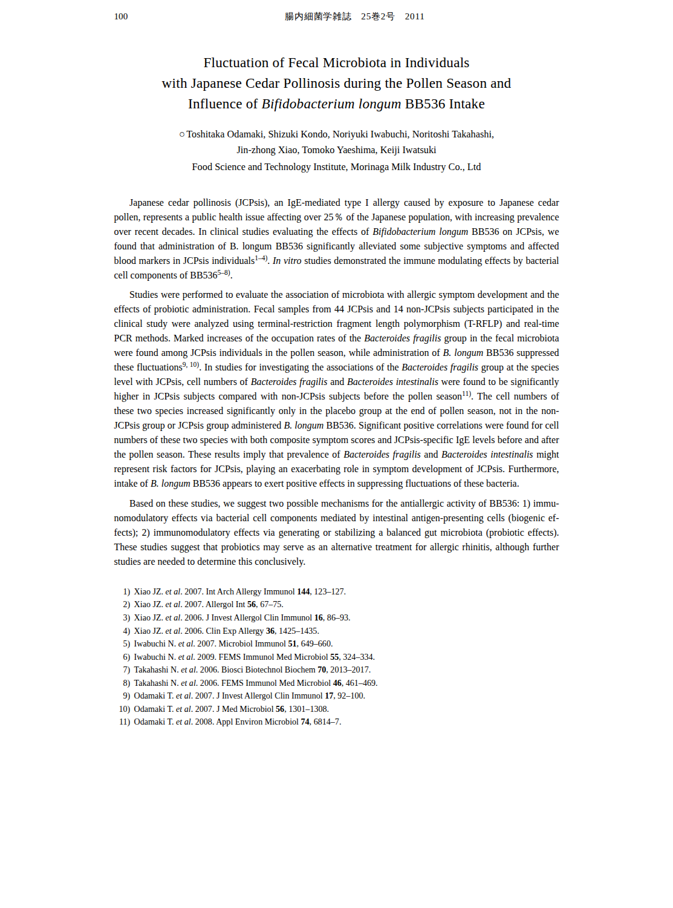100 腸内細菌学雑誌　25巻2号　2011
Fluctuation of Fecal Microbiota in Individuals
with Japanese Cedar Pollinosis during the Pollen Season and
Influence of Bifidobacterium longum BB536 Intake
○Toshitaka Odamaki, Shizuki Kondo, Noriyuki Iwabuchi, Noritoshi Takahashi,
Jin-zhong Xiao, Tomoko Yaeshima, Keiji Iwatsuki
Food Science and Technology Institute, Morinaga Milk Industry Co., Ltd
Japanese cedar pollinosis (JCPsis), an IgE-mediated type I allergy caused by exposure to Japanese cedar pollen, represents a public health issue affecting over 25％ of the Japanese population, with increasing prevalence over recent decades. In clinical studies evaluating the effects of Bifidobacterium longum BB536 on JCPsis, we found that administration of B. longum BB536 significantly alleviated some subjective symptoms and affected blood markers in JCPsis individuals1–4). In vitro studies demonstrated the immune modulating effects by bacterial cell components of BB5365–8).
Studies were performed to evaluate the association of microbiota with allergic symptom development and the effects of probiotic administration. Fecal samples from 44 JCPsis and 14 non-JCPsis subjects participated in the clinical study were analyzed using terminal-restriction fragment length polymorphism (T-RFLP) and real-time PCR methods. Marked increases of the occupation rates of the Bacteroides fragilis group in the fecal microbiota were found among JCPsis individuals in the pollen season, while administration of B. longum BB536 suppressed these fluctuations9, 10). In studies for investigating the associations of the Bacteroides fragilis group at the species level with JCPsis, cell numbers of Bacteroides fragilis and Bacteroides intestinalis were found to be significantly higher in JCPsis subjects compared with non-JCPsis subjects before the pollen season11). The cell numbers of these two species increased significantly only in the placebo group at the end of pollen season, not in the non-JCPsis group or JCPsis group administered B. longum BB536. Significant positive correlations were found for cell numbers of these two species with both composite symptom scores and JCPsis-specific IgE levels before and after the pollen season. These results imply that prevalence of Bacteroides fragilis and Bacteroides intestinalis might represent risk factors for JCPsis, playing an exacerbating role in symptom development of JCPsis. Furthermore, intake of B. longum BB536 appears to exert positive effects in suppressing fluctuations of these bacteria.
Based on these studies, we suggest two possible mechanisms for the antiallergic activity of BB536: 1) immunomodulatory effects via bacterial cell components mediated by intestinal antigen-presenting cells (biogenic effects); 2) immunomodulatory effects via generating or stabilizing a balanced gut microbiota (probiotic effects). These studies suggest that probiotics may serve as an alternative treatment for allergic rhinitis, although further studies are needed to determine this conclusively.
1) Xiao JZ. et al. 2007. Int Arch Allergy Immunol 144, 123–127.
2) Xiao JZ. et al. 2007. Allergol Int 56, 67–75.
3) Xiao JZ. et al. 2006. J Invest Allergol Clin Immunol 16, 86–93.
4) Xiao JZ. et al. 2006. Clin Exp Allergy 36, 1425–1435.
5) Iwabuchi N. et al. 2007. Microbiol Immunol 51, 649–660.
6) Iwabuchi N. et al. 2009. FEMS Immunol Med Microbiol 55, 324–334.
7) Takahashi N. et al. 2006. Biosci Biotechnol Biochem 70, 2013–2017.
8) Takahashi N. et al. 2006. FEMS Immunol Med Microbiol 46, 461–469.
9) Odamaki T. et al. 2007. J Invest Allergol Clin Immunol 17, 92–100.
10) Odamaki T. et al. 2007. J Med Microbiol 56, 1301–1308.
11) Odamaki T. et al. 2008. Appl Environ Microbiol 74, 6814–7.